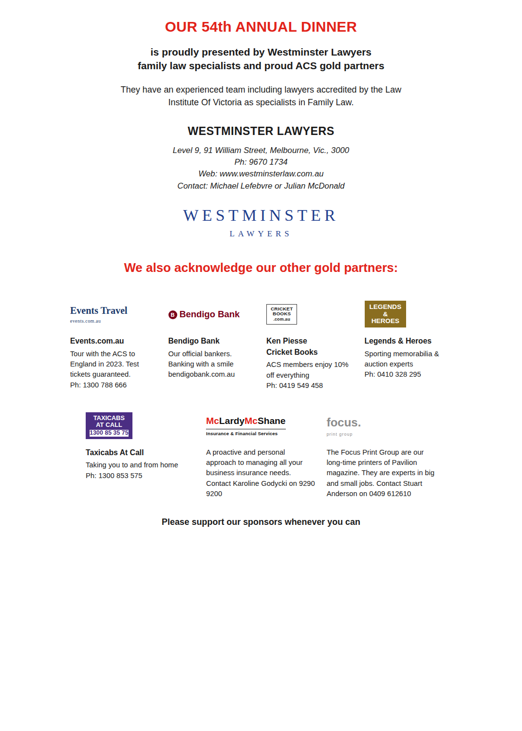OUR 54th ANNUAL DINNER
is proudly presented by Westminster Lawyers
family law specialists and proud ACS gold partners
They have an experienced team including lawyers accredited by the Law Institute Of Victoria as specialists in Family Law.
WESTMINSTER LAWYERS
Level 9, 91 William Street, Melbourne, Vic., 3000
Ph: 9670 1734
Web: www.westminsterlaw.com.au
Contact: Michael Lefebvre or Julian McDonald
WESTMINSTER LAWYERS
We also acknowledge our other gold partners:
Events Travelevents.com.au
Events.com.au
Tour with the ACS to England in 2023. Test tickets guaranteed.
Ph: 1300 788 666
BBendigo Bank
Bendigo Bank
Our official bankers. Banking with a smile
bendigobank.com.au
CRICKET
BOOKS
.com.au
Ken Piesse
Cricket Books
ACS members enjoy 10% off everything
Ph: 0419 549 458
LEGENDS
&
HEROES
Legends & Heroes
Sporting memorabilia & auction experts
Ph: 0410 328 295
TAXICABS
AT CALL1300 85 35 75
Taxicabs At Call
Taking you to and from home
Ph: 1300 853 575
Mc LardyMc ShaneInsurance & Financial Services
A proactive and personal approach to managing all your business insurance needs. Contact Karoline Godycki on 9290 9200
focus.print group
The Focus Print Group are our long-time printers of Pavilion magazine. They are experts in big and small jobs. Contact Stuart Anderson on 0409 612610
Please support our sponsors whenever you can